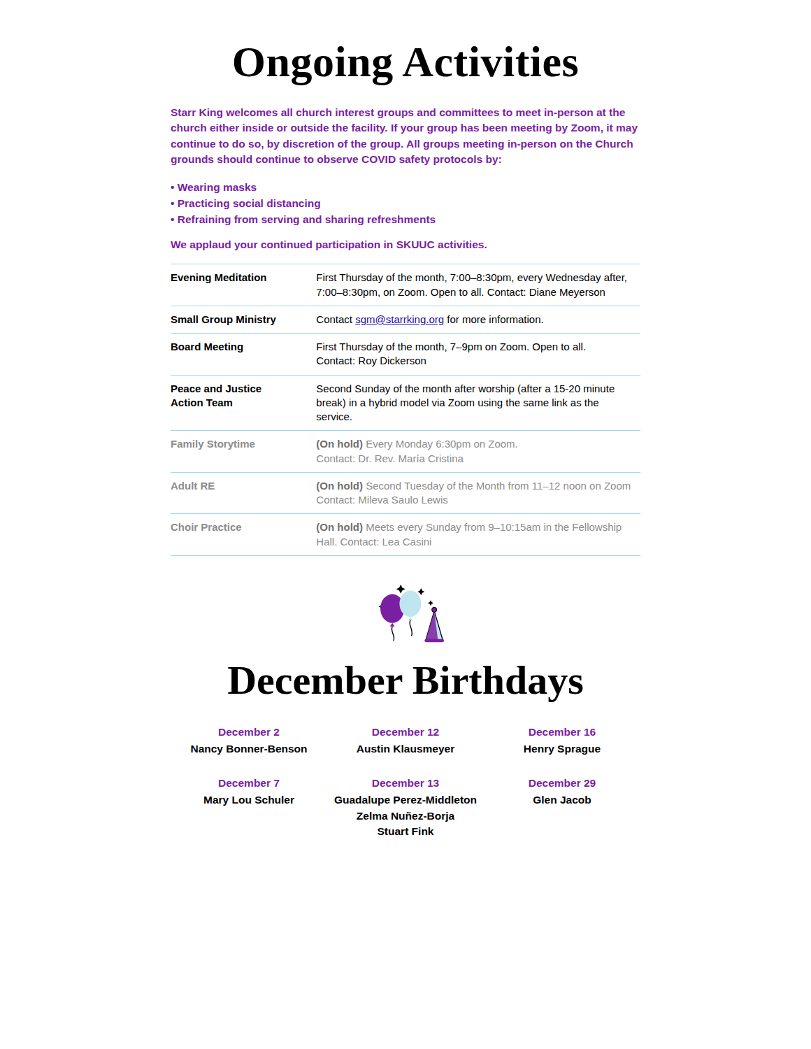Ongoing Activities
Starr King welcomes all church interest groups and committees to meet in-person at the church either inside or outside the facility. If your group has been meeting by Zoom, it may continue to do so, by discretion of the group. All groups meeting in-person on the Church grounds should continue to observe COVID safety protocols by:
• Wearing masks
• Practicing social distancing
• Refraining from serving and sharing refreshments
We applaud your continued participation in SKUUC activities.
| Evening Meditation | First Thursday of the month, 7:00–8:30pm, every Wednesday after, 7:00–8:30pm, on Zoom. Open to all. Contact: Diane Meyerson |
| Small Group Ministry | Contact sgm@starrking.org for more information. |
| Board Meeting | First Thursday of the month, 7–9pm on Zoom. Open to all. Contact: Roy Dickerson |
| Peace and Justice Action Team | Second Sunday of the month after worship (after a 15-20 minute break) in a hybrid model via Zoom using the same link as the service. |
| Family Storytime | (On hold) Every Monday 6:30pm on Zoom. Contact: Dr. Rev. María Cristina |
| Adult RE | (On hold) Second Tuesday of the Month from 11–12 noon on Zoom Contact: Mileva Saulo Lewis |
| Choir Practice | (On hold) Meets every Sunday from 9–10:15am in the Fellowship Hall. Contact: Lea Casini |
December Birthdays
| December 2 Nancy Bonner-Benson | December 12 Austin Klausmeyer | December 16 Henry Sprague |
| December 7 Mary Lou Schuler | December 13 Guadalupe Perez-Middleton Zelma Nuñez-Borja Stuart Fink | December 29 Glen Jacob |